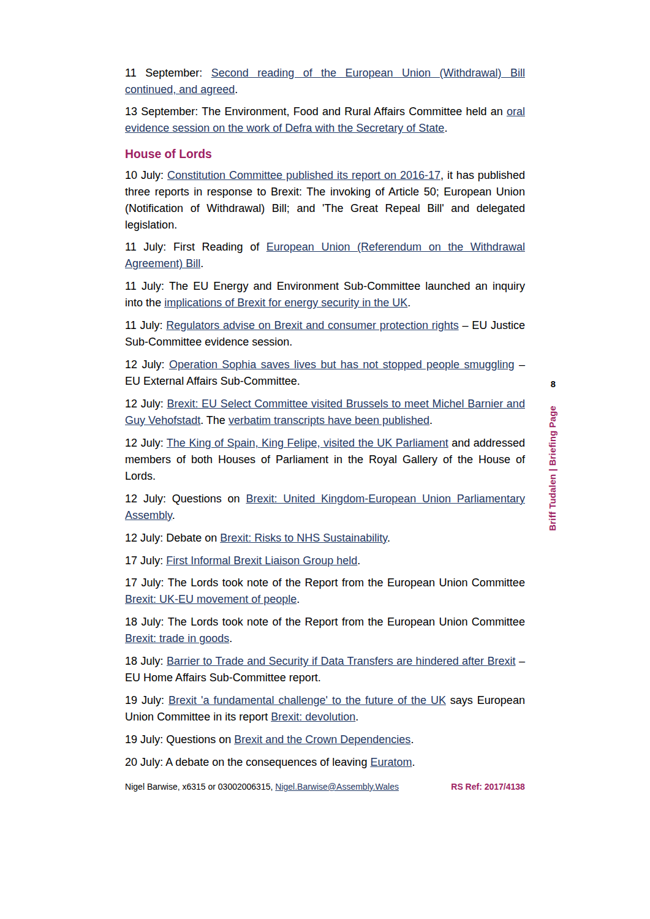11 September: Second reading of the European Union (Withdrawal) Bill continued, and agreed.
13 September: The Environment, Food and Rural Affairs Committee held an oral evidence session on the work of Defra with the Secretary of State.
House of Lords
10 July: Constitution Committee published its report on 2016-17, it has published three reports in response to Brexit: The invoking of Article 50; European Union (Notification of Withdrawal) Bill; and 'The Great Repeal Bill' and delegated legislation.
11 July: First Reading of European Union (Referendum on the Withdrawal Agreement) Bill.
11 July: The EU Energy and Environment Sub-Committee launched an inquiry into the implications of Brexit for energy security in the UK.
11 July: Regulators advise on Brexit and consumer protection rights – EU Justice Sub-Committee evidence session.
12 July: Operation Sophia saves lives but has not stopped people smuggling – EU External Affairs Sub-Committee.
12 July: Brexit: EU Select Committee visited Brussels to meet Michel Barnier and Guy Vehofstadt. The verbatim transcripts have been published.
12 July: The King of Spain, King Felipe, visited the UK Parliament and addressed members of both Houses of Parliament in the Royal Gallery of the House of Lords.
12 July: Questions on Brexit: United Kingdom-European Union Parliamentary Assembly.
12 July: Debate on Brexit: Risks to NHS Sustainability.
17 July: First Informal Brexit Liaison Group held.
17 July: The Lords took note of the Report from the European Union Committee Brexit: UK-EU movement of people.
18 July: The Lords took note of the Report from the European Union Committee Brexit: trade in goods.
18 July: Barrier to Trade and Security if Data Transfers are hindered after Brexit – EU Home Affairs Sub-Committee report.
19 July: Brexit 'a fundamental challenge' to the future of the UK says European Union Committee in its report Brexit: devolution.
19 July: Questions on Brexit and the Crown Dependencies.
20 July: A debate on the consequences of leaving Euratom.
8
Briff Tudalen | Briefing Page
Nigel Barwise, x6315 or 03002006315, Nigel.Barwise@Assembly.Wales
RS Ref: 2017/4138